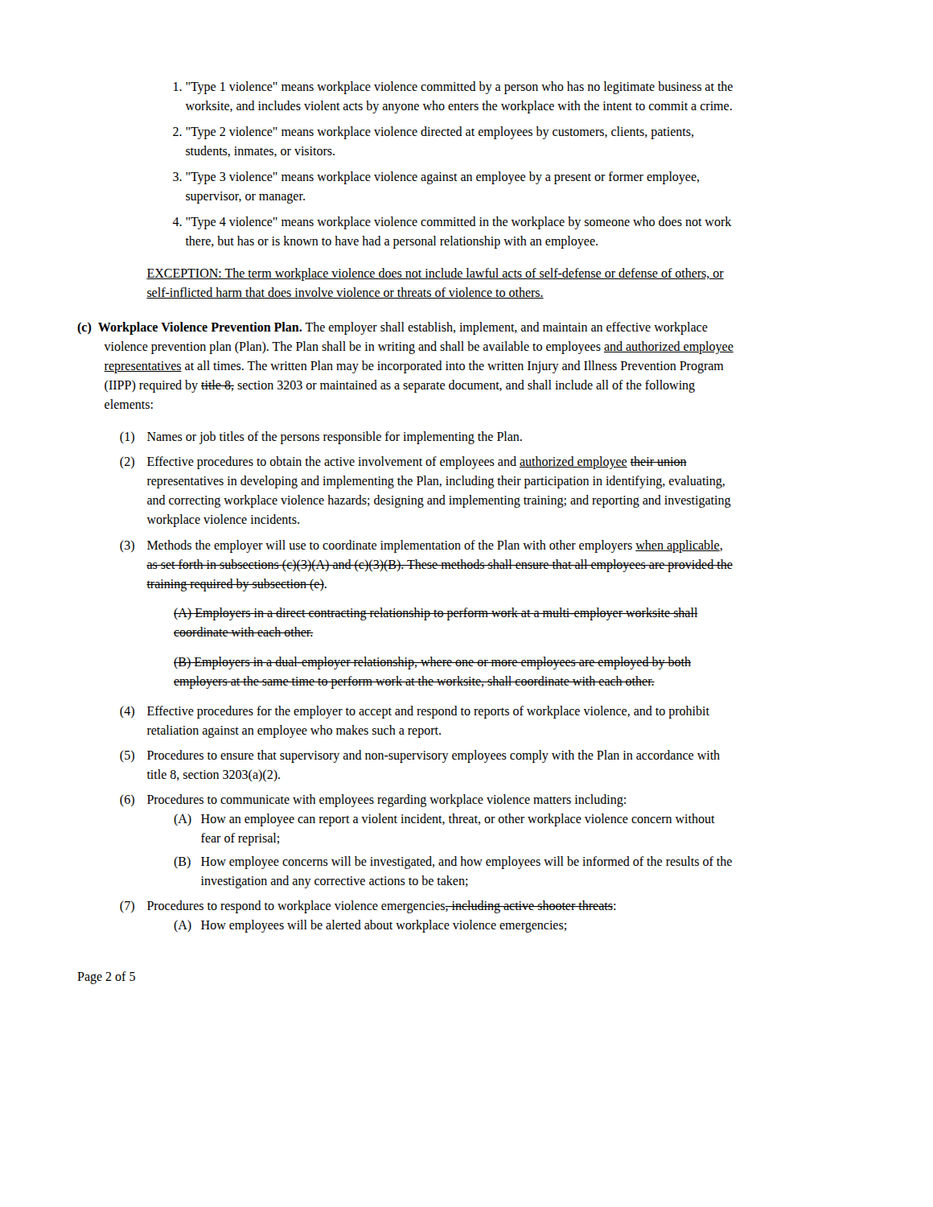"Type 1 violence" means workplace violence committed by a person who has no legitimate business at the worksite, and includes violent acts by anyone who enters the workplace with the intent to commit a crime.
"Type 2 violence" means workplace violence directed at employees by customers, clients, patients, students, inmates, or visitors.
"Type 3 violence" means workplace violence against an employee by a present or former employee, supervisor, or manager.
"Type 4 violence" means workplace violence committed in the workplace by someone who does not work there, but has or is known to have had a personal relationship with an employee.
EXCEPTION: The term workplace violence does not include lawful acts of self-defense or defense of others, or self-inflicted harm that does involve violence or threats of violence to others.
(c) Workplace Violence Prevention Plan. The employer shall establish, implement, and maintain an effective workplace violence prevention plan (Plan). The Plan shall be in writing and shall be available to employees and authorized employee representatives at all times. The written Plan may be incorporated into the written Injury and Illness Prevention Program (IIPP) required by title 8, section 3203 or maintained as a separate document, and shall include all of the following elements:
(1) Names or job titles of the persons responsible for implementing the Plan.
(2) Effective procedures to obtain the active involvement of employees and authorized employee their union representatives in developing and implementing the Plan, including their participation in identifying, evaluating, and correcting workplace violence hazards; designing and implementing training; and reporting and investigating workplace violence incidents.
(3) Methods the employer will use to coordinate implementation of the Plan with other employers when applicable, as set forth in subsections (c)(3)(A) and (c)(3)(B). These methods shall ensure that all employees are provided the training required by subsection (e).
(A) Employers in a direct contracting relationship to perform work at a multi-employer worksite shall coordinate with each other.
(B) Employers in a dual-employer relationship, where one or more employees are employed by both employers at the same time to perform work at the worksite, shall coordinate with each other.
(4) Effective procedures for the employer to accept and respond to reports of workplace violence, and to prohibit retaliation against an employee who makes such a report.
(5) Procedures to ensure that supervisory and non-supervisory employees comply with the Plan in accordance with title 8, section 3203(a)(2).
(6) Procedures to communicate with employees regarding workplace violence matters including:
(A) How an employee can report a violent incident, threat, or other workplace violence concern without fear of reprisal;
(B) How employee concerns will be investigated, and how employees will be informed of the results of the investigation and any corrective actions to be taken;
(7) Procedures to respond to workplace violence emergencies, including active shooter threats:
(A) How employees will be alerted about workplace violence emergencies;
Page 2 of 5